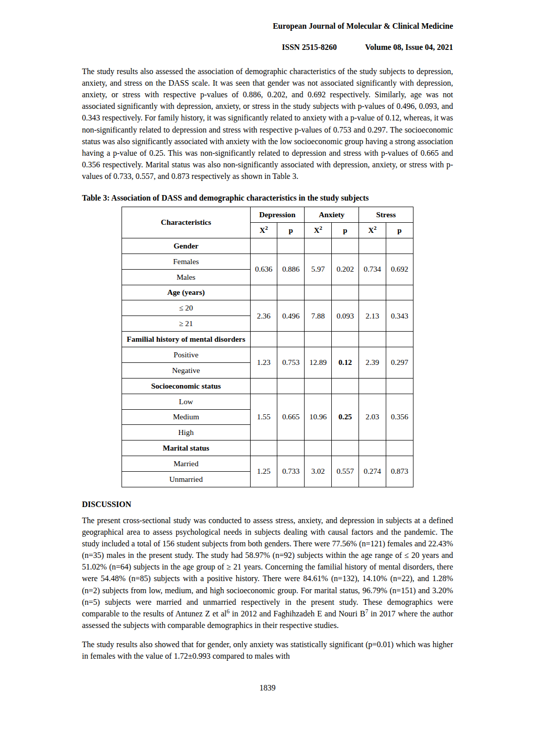European Journal of Molecular & Clinical Medicine
ISSN 2515-8260 Volume 08, Issue 04, 2021
The study results also assessed the association of demographic characteristics of the study subjects to depression, anxiety, and stress on the DASS scale. It was seen that gender was not associated significantly with depression, anxiety, or stress with respective p-values of 0.886, 0.202, and 0.692 respectively. Similarly, age was not associated significantly with depression, anxiety, or stress in the study subjects with p-values of 0.496, 0.093, and 0.343 respectively. For family history, it was significantly related to anxiety with a p-value of 0.12, whereas, it was non-significantly related to depression and stress with respective p-values of 0.753 and 0.297. The socioeconomic status was also significantly associated with anxiety with the low socioeconomic group having a strong association having a p-value of 0.25. This was non-significantly related to depression and stress with p-values of 0.665 and 0.356 respectively. Marital status was also non-significantly associated with depression, anxiety, or stress with p-values of 0.733, 0.557, and 0.873 respectively as shown in Table 3.
Table 3: Association of DASS and demographic characteristics in the study subjects
| Characteristics | Depression | Anxiety | Stress |
| --- | --- | --- | --- |
| X 2 | p | X 2 | p | X 2 | p |
| Gender | | | | | | |
| Females | 0.636 | 0.886 | 5.97 | 0.202 | 0.734 | 0.692 |
| Males |
| Age (years) | | | | | | |
| ≤ 20 | 2.36 | 0.496 | 7.88 | 0.093 | 2.13 | 0.343 |
| ≥ 21 |
| Familial history of mental disorders | | | | | | |
| Positive | 1.23 | 0.753 | 12.89 | 0.12 | 2.39 | 0.297 |
| Negative |
| Socioeconomic status | | | | | | |
| Low | 1.55 | 0.665 | 10.96 | 0.25 | 2.03 | 0.356 |
| Medium |
| High |
| Marital status | | | | | | |
| Married | 1.25 | 0.733 | 3.02 | 0.557 | 0.274 | 0.873 |
| Unmarried |
DISCUSSION
The present cross-sectional study was conducted to assess stress, anxiety, and depression in subjects at a defined geographical area to assess psychological needs in subjects dealing with causal factors and the pandemic. The study included a total of 156 student subjects from both genders. There were 77.56% (n=121) females and 22.43% (n=35) males in the present study. The study had 58.97% (n=92) subjects within the age range of ≤ 20 years and 51.02% (n=64) subjects in the age group of ≥ 21 years. Concerning the familial history of mental disorders, there were 54.48% (n=85) subjects with a positive history. There were 84.61% (n=132), 14.10% (n=22), and 1.28% (n=2) subjects from low, medium, and high socioeconomic group. For marital status, 96.79% (n=151) and 3.20% (n=5) subjects were married and unmarried respectively in the present study. These demographics were comparable to the results of Antunez Z et al6 in 2012 and Faghihzadeh E and Nouri B7 in 2017 where the author assessed the subjects with comparable demographics in their respective studies.
The study results also showed that for gender, only anxiety was statistically significant (p=0.01) which was higher in females with the value of 1.72±0.993 compared to males with
1839